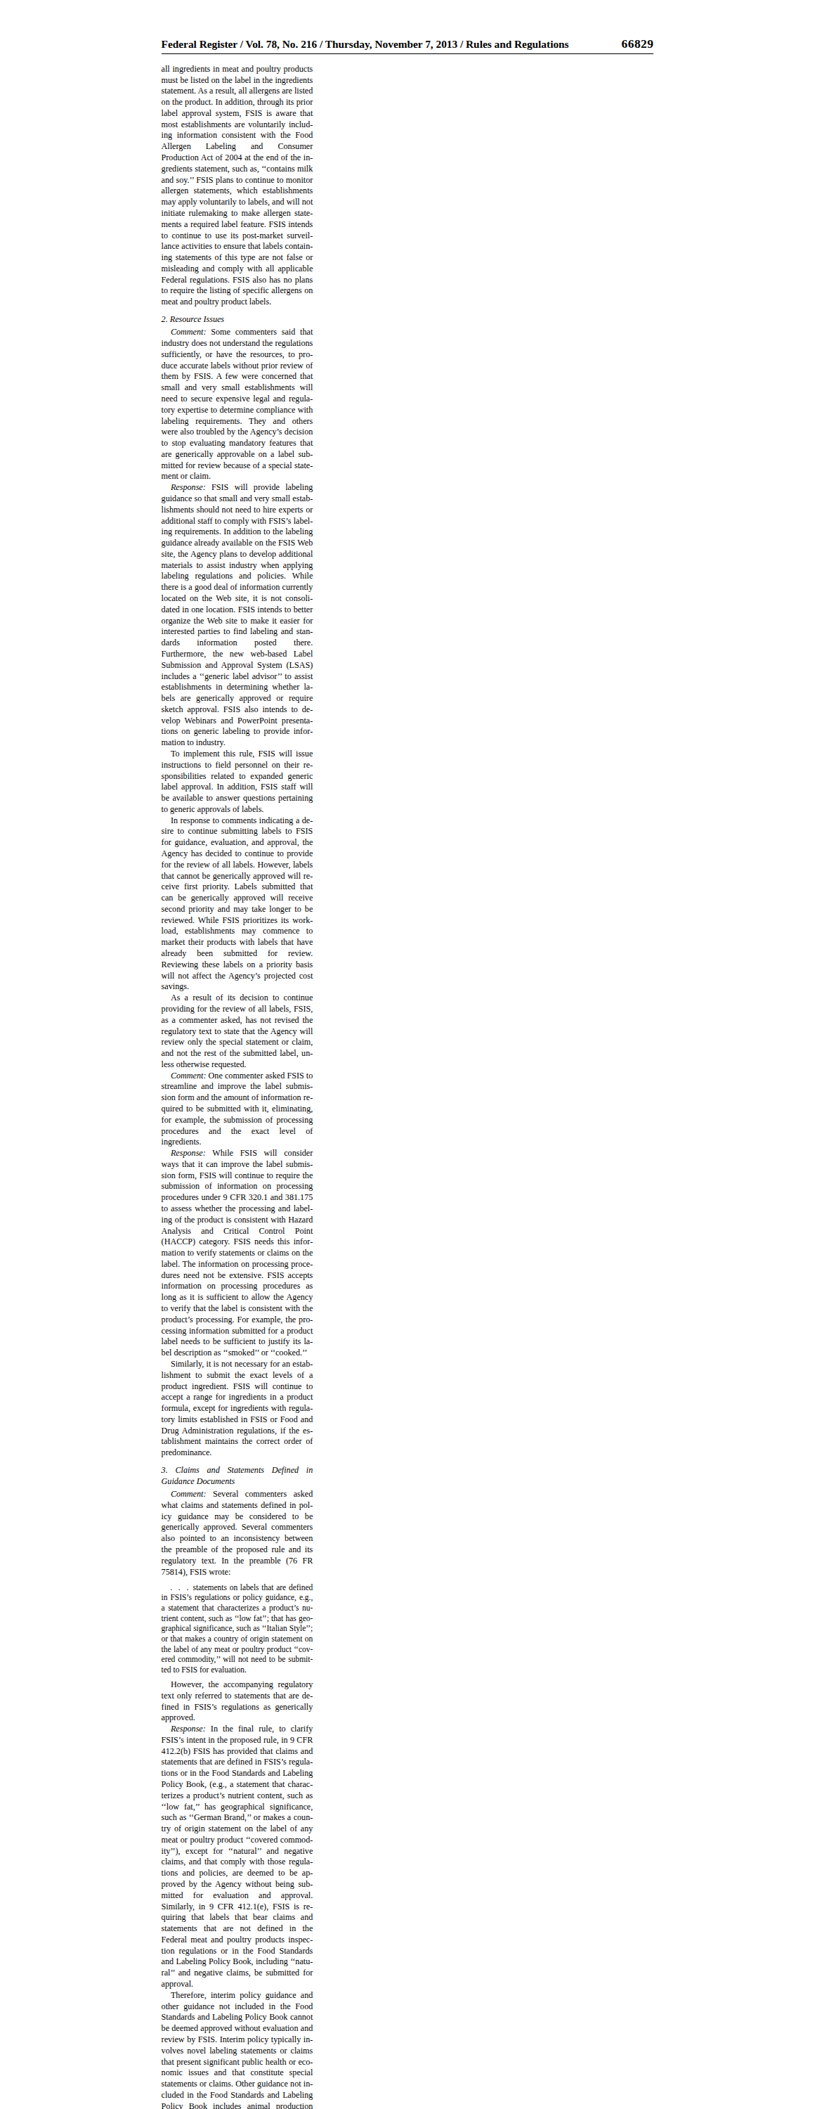Federal Register / Vol. 78, No. 216 / Thursday, November 7, 2013 / Rules and Regulations
66829
all ingredients in meat and poultry products must be listed on the label in the ingredients statement. As a result, all allergens are listed on the product. In addition, through its prior label approval system, FSIS is aware that most establishments are voluntarily including information consistent with the Food Allergen Labeling and Consumer Production Act of 2004 at the end of the ingredients statement, such as, ‘‘contains milk and soy.’’ FSIS plans to continue to monitor allergen statements, which establishments may apply voluntarily to labels, and will not initiate rulemaking to make allergen statements a required label feature. FSIS intends to continue to use its post-market surveillance activities to ensure that labels containing statements of this type are not false or misleading and comply with all applicable Federal regulations. FSIS also has no plans to require the listing of specific allergens on meat and poultry product labels.
2. Resource Issues
Comment: Some commenters said that industry does not understand the regulations sufficiently, or have the resources, to produce accurate labels without prior review of them by FSIS. A few were concerned that small and very small establishments will need to secure expensive legal and regulatory expertise to determine compliance with labeling requirements. They and others were also troubled by the Agency’s decision to stop evaluating mandatory features that are generically approvable on a label submitted for review because of a special statement or claim.
Response: FSIS will provide labeling guidance so that small and very small establishments should not need to hire experts or additional staff to comply with FSIS’s labeling requirements. In addition to the labeling guidance already available on the FSIS Web site, the Agency plans to develop additional materials to assist industry when applying labeling regulations and policies. While there is a good deal of information currently located on the Web site, it is not consolidated in one location. FSIS intends to better organize the Web site to make it easier for interested parties to find labeling and standards information posted there. Furthermore, the new web-based Label Submission and Approval System (LSAS) includes a ‘‘generic label advisor’’ to assist establishments in determining whether labels are generically approved or require sketch approval. FSIS also intends to develop Webinars and PowerPoint presentations on generic labeling to provide information to industry.
To implement this rule, FSIS will issue instructions to field personnel on their responsibilities related to expanded generic label approval. In addition, FSIS staff will be available to answer questions pertaining to generic approvals of labels.
In response to comments indicating a desire to continue submitting labels to FSIS for guidance, evaluation, and approval, the Agency has decided to continue to provide for the review of all labels. However, labels that cannot be generically approved will receive first priority. Labels submitted that can be generically approved will receive second priority and may take longer to be reviewed. While FSIS prioritizes its workload, establishments may commence to market their products with labels that have already been submitted for review. Reviewing these labels on a priority basis will not affect the Agency’s projected cost savings.
As a result of its decision to continue providing for the review of all labels, FSIS, as a commenter asked, has not revised the regulatory text to state that the Agency will review only the special statement or claim, and not the rest of the submitted label, unless otherwise requested.
Comment: One commenter asked FSIS to streamline and improve the label submission form and the amount of information required to be submitted with it, eliminating, for example, the submission of processing procedures and the exact level of ingredients.
Response: While FSIS will consider ways that it can improve the label submission form, FSIS will continue to require the submission of information on processing procedures under 9 CFR 320.1 and 381.175 to assess whether the processing and labeling of the product is consistent with Hazard Analysis and Critical Control Point (HACCP) category. FSIS needs this information to verify statements or claims on the label. The information on processing procedures need not be extensive. FSIS accepts information on processing procedures as long as it is sufficient to allow the Agency to verify that the label is consistent with the product’s processing. For example, the processing information submitted for a product label needs to be sufficient to justify its label description as ‘‘smoked’’ or ‘‘cooked.’’
Similarly, it is not necessary for an establishment to submit the exact levels of a product ingredient. FSIS will continue to accept a range for ingredients in a product formula, except for ingredients with regulatory limits established in FSIS or Food and Drug Administration regulations, if the establishment maintains the correct order of predominance.
3. Claims and Statements Defined in Guidance Documents
Comment: Several commenters asked what claims and statements defined in policy guidance may be considered to be generically approved. Several commenters also pointed to an inconsistency between the preamble of the proposed rule and its regulatory text. In the preamble (76 FR 75814), FSIS wrote:
. . . statements on labels that are defined in FSIS’s regulations or policy guidance, e.g., a statement that characterizes a product’s nutrient content, such as ‘‘low fat’’; that has geographical significance, such as ‘‘Italian Style’’; or that makes a country of origin statement on the label of any meat or poultry product ‘‘covered commodity,’’ will not need to be submitted to FSIS for evaluation.
However, the accompanying regulatory text only referred to statements that are defined in FSIS’s regulations as generically approved.
Response: In the final rule, to clarify FSIS’s intent in the proposed rule, in 9 CFR 412.2(b) FSIS has provided that claims and statements that are defined in FSIS’s regulations or in the Food Standards and Labeling Policy Book, (e.g., a statement that characterizes a product’s nutrient content, such as ‘‘low fat,’’ has geographical significance, such as ‘‘German Brand,’’ or makes a country of origin statement on the label of any meat or poultry product ‘‘covered commodity’’), except for ‘‘natural’’ and negative claims, and that comply with those regulations and policies, are deemed to be approved by the Agency without being submitted for evaluation and approval. Similarly, in 9 CFR 412.1(e), FSIS is requiring that labels that bear claims and statements that are not defined in the Federal meat and poultry products inspection regulations or in the Food Standards and Labeling Policy Book, including ‘‘natural’’ and negative claims, be submitted for approval.
Therefore, interim policy guidance and other guidance not included in the Food Standards and Labeling Policy Book cannot be deemed approved without evaluation and review by FSIS. Interim policy typically involves novel labeling statements or claims that present significant public health or economic issues and that constitute special statements or claims. Other guidance not included in the Food Standards and Labeling Policy Book includes animal production claims; omega fatty acid guidance; allergen claims, such as ‘‘milk free’’; and whole grain claims. The Agency must approve